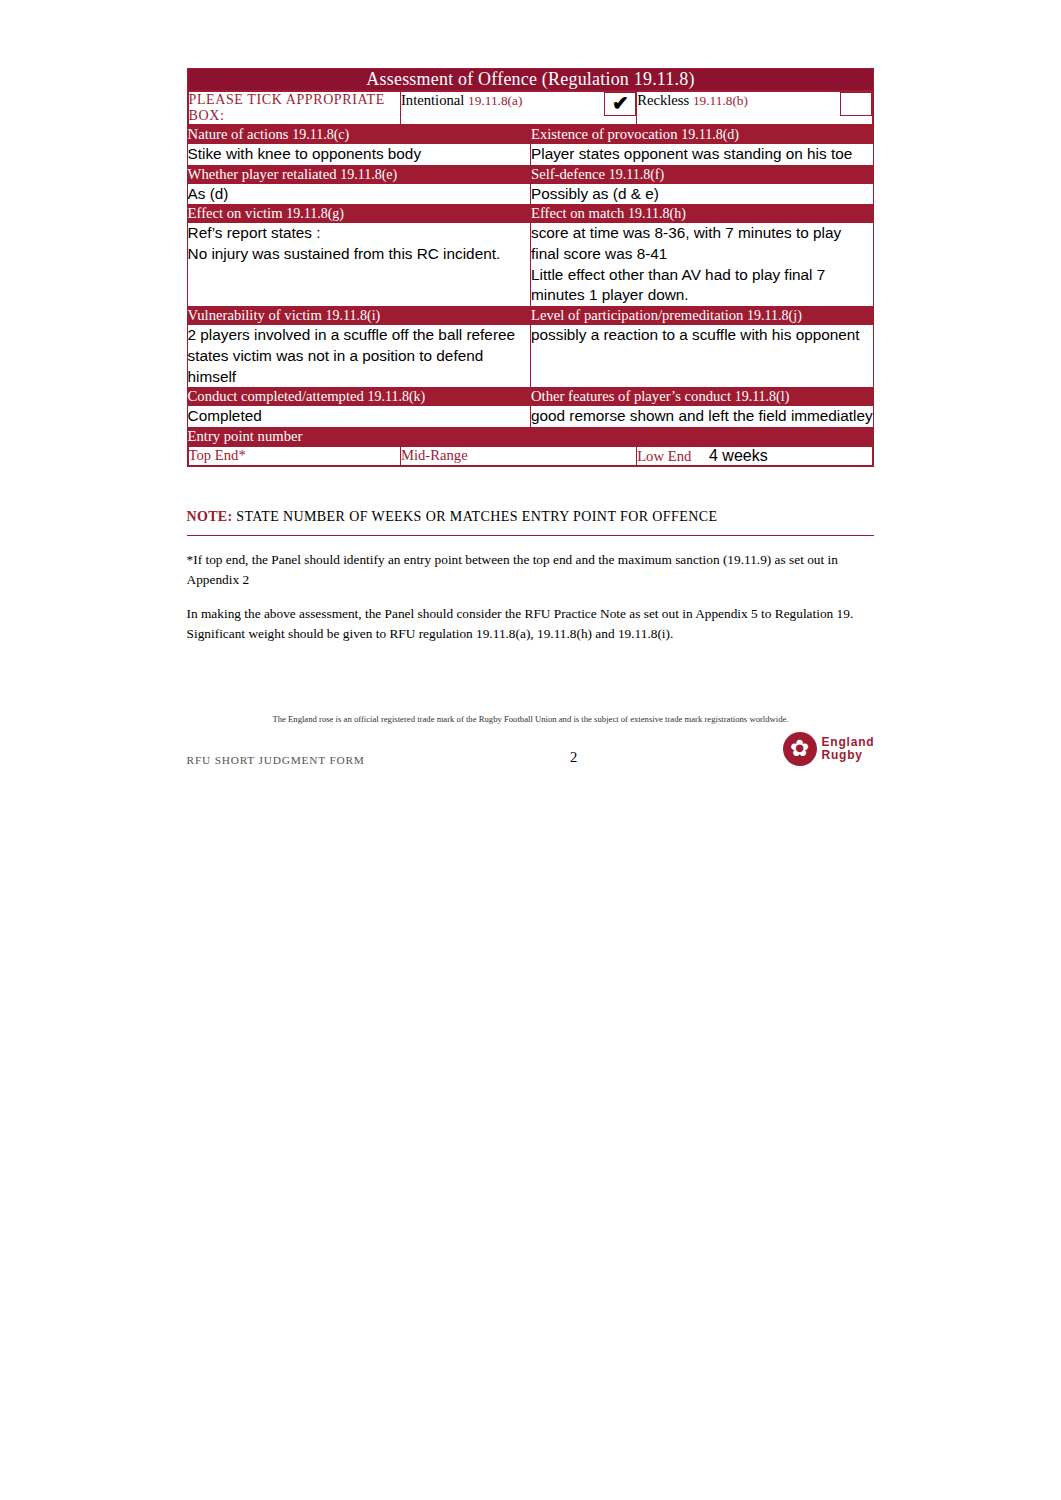| Assessment of Offence (Regulation 19.11.8) |
| / Please tick appropriate box: / Intentional 19.11.8(a) ✔ / Reckless 19.11.8(b) / |
| Nature of actions 19.11.8(c) | Existence of provocation 19.11.8(d) |
| Stike with knee to opponents body | Player states opponent was standing on his toe |
| Whether player retaliated 19.11.8(e) | Self-defence 19.11.8(f) |
| As (d) | Possibly as (d & e) |
| Effect on victim 19.11.8(g) | Effect on match 19.11.8(h) |
| Ref’s report states : No injury was sustained from this RC incident. | score at time was 8-36, with 7 minutes to play final score was 8-41 Little effect other than AV had to play final 7 minutes 1 player down. |
| Vulnerability of victim 19.11.8(i) | Level of participation/premeditation 19.11.8(j) |
| 2 players involved in a scuffle off the ball referee states victim was not in a position to defend himself | possibly a reaction to a scuffle with his opponent |
| Conduct completed/attempted 19.11.8(k) | Other features of player’s conduct 19.11.8(l) |
| Completed | good remorse shown and left the field immediatley |
| Entry point number |
| / Top End* / Mid-Range / Low End 4 weeks / |
NOTE: State number of weeks or matches entry point for offence
*If top end, the Panel should identify an entry point between the top end and the maximum sanction (19.11.9) as set out in Appendix 2
In making the above assessment, the Panel should consider the RFU Practice Note as set out in Appendix 5 to Regulation 19. Significant weight should be given to RFU regulation 19.11.8(a), 19.11.8(h) and 19.11.8(i).
The England rose is an official registered trade mark of the Rugby Football Union and is the subject of extensive trade mark registrations worldwide.
RFU SHORT JUDGMENT FORM
2
✿England
Rugby